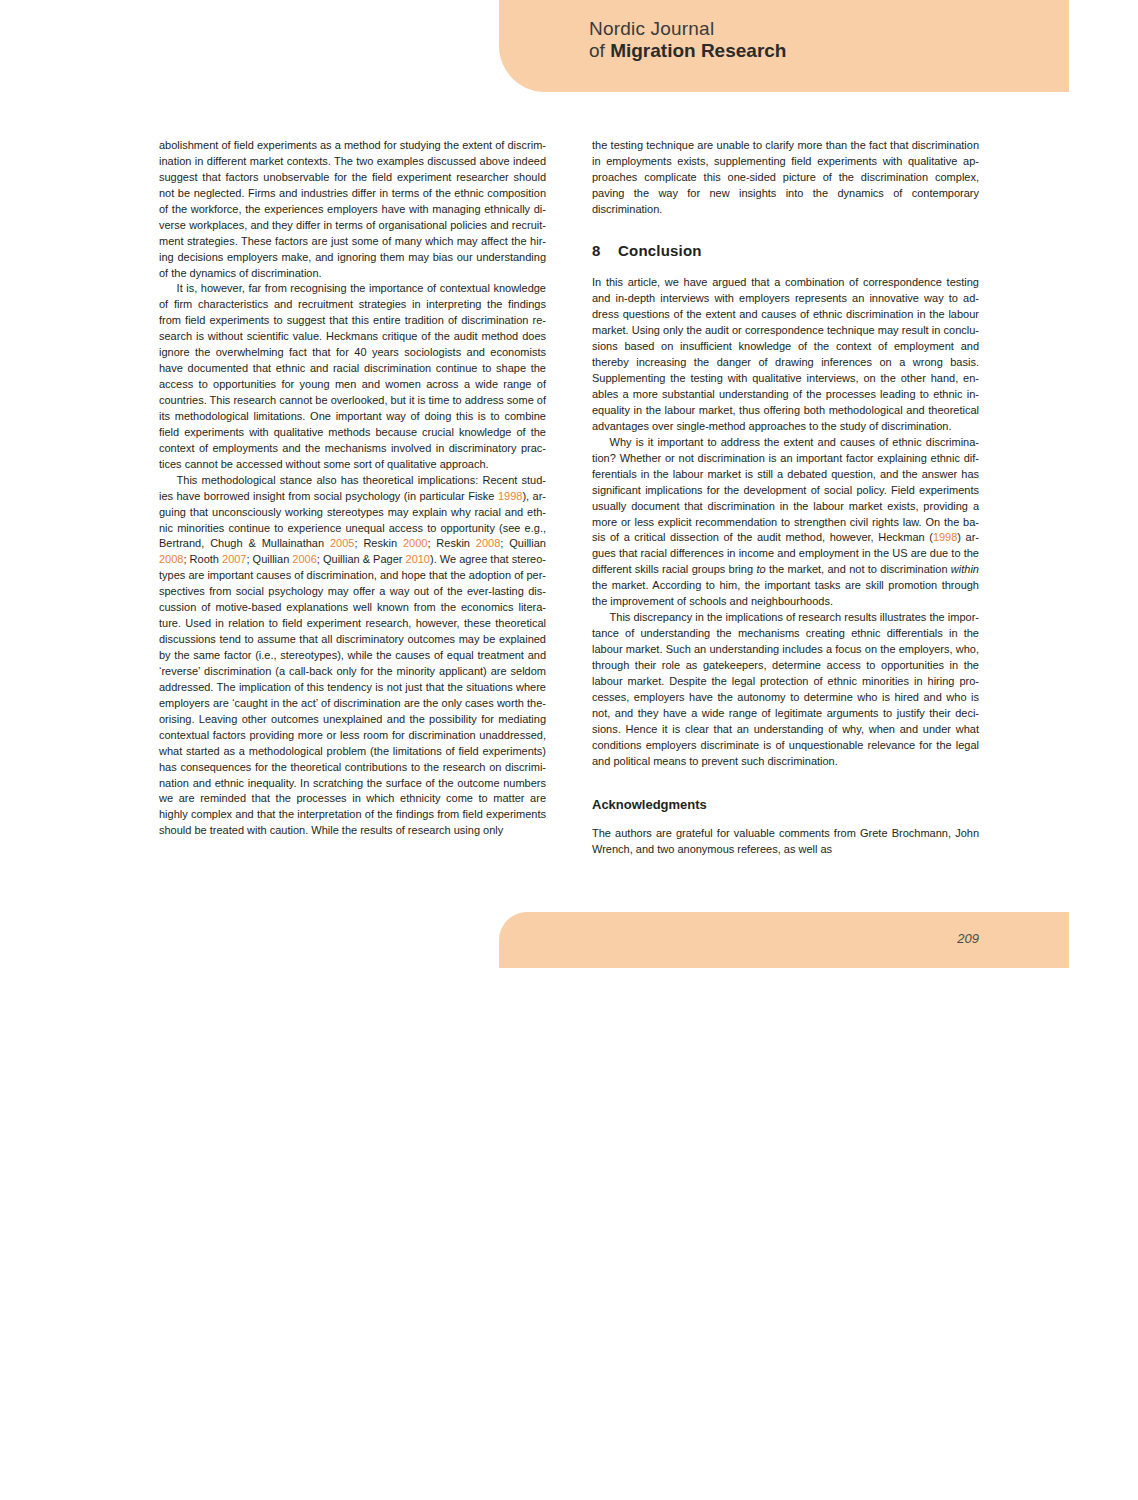Nordic Journal
of Migration Research
abolishment of field experiments as a method for studying the extent of discrimination in different market contexts. The two examples discussed above indeed suggest that factors unobservable for the field experiment researcher should not be neglected. Firms and industries differ in terms of the ethnic composition of the workforce, the experiences employers have with managing ethnically diverse workplaces, and they differ in terms of organisational policies and recruitment strategies. These factors are just some of many which may affect the hiring decisions employers make, and ignoring them may bias our understanding of the dynamics of discrimination.
It is, however, far from recognising the importance of contextual knowledge of firm characteristics and recruitment strategies in interpreting the findings from field experiments to suggest that this entire tradition of discrimination research is without scientific value. Heckmans critique of the audit method does ignore the overwhelming fact that for 40 years sociologists and economists have documented that ethnic and racial discrimination continue to shape the access to opportunities for young men and women across a wide range of countries. This research cannot be overlooked, but it is time to address some of its methodological limitations. One important way of doing this is to combine field experiments with qualitative methods because crucial knowledge of the context of employments and the mechanisms involved in discriminatory practices cannot be accessed without some sort of qualitative approach.
This methodological stance also has theoretical implications: Recent studies have borrowed insight from social psychology (in particular Fiske 1998), arguing that unconsciously working stereotypes may explain why racial and ethnic minorities continue to experience unequal access to opportunity (see e.g., Bertrand, Chugh & Mullainathan 2005; Reskin 2000; Reskin 2008; Quillian 2008; Rooth 2007; Quillian 2006; Quillian & Pager 2010). We agree that stereotypes are important causes of discrimination, and hope that the adoption of perspectives from social psychology may offer a way out of the ever-lasting discussion of motive-based explanations well known from the economics literature. Used in relation to field experiment research, however, these theoretical discussions tend to assume that all discriminatory outcomes may be explained by the same factor (i.e., stereotypes), while the causes of equal treatment and ‘reverse’ discrimination (a call-back only for the minority applicant) are seldom addressed. The implication of this tendency is not just that the situations where employers are ‘caught in the act’ of discrimination are the only cases worth theorising. Leaving other outcomes unexplained and the possibility for mediating contextual factors providing more or less room for discrimination unaddressed, what started as a methodological problem (the limitations of field experiments) has consequences for the theoretical contributions to the research on discrimination and ethnic inequality. In scratching the surface of the outcome numbers we are reminded that the processes in which ethnicity come to matter are highly complex and that the interpretation of the findings from field experiments should be treated with caution. While the results of research using only
the testing technique are unable to clarify more than the fact that discrimination in employments exists, supplementing field experiments with qualitative approaches complicate this one-sided picture of the discrimination complex, paving the way for new insights into the dynamics of contemporary discrimination.
8 Conclusion
In this article, we have argued that a combination of correspondence testing and in-depth interviews with employers represents an innovative way to address questions of the extent and causes of ethnic discrimination in the labour market. Using only the audit or correspondence technique may result in conclusions based on insufficient knowledge of the context of employment and thereby increasing the danger of drawing inferences on a wrong basis. Supplementing the testing with qualitative interviews, on the other hand, enables a more substantial understanding of the processes leading to ethnic inequality in the labour market, thus offering both methodological and theoretical advantages over single-method approaches to the study of discrimination.
Why is it important to address the extent and causes of ethnic discrimination? Whether or not discrimination is an important factor explaining ethnic differentials in the labour market is still a debated question, and the answer has significant implications for the development of social policy. Field experiments usually document that discrimination in the labour market exists, providing a more or less explicit recommendation to strengthen civil rights law. On the basis of a critical dissection of the audit method, however, Heckman (1998) argues that racial differences in income and employment in the US are due to the different skills racial groups bring to the market, and not to discrimination within the market. According to him, the important tasks are skill promotion through the improvement of schools and neighbourhoods.
This discrepancy in the implications of research results illustrates the importance of understanding the mechanisms creating ethnic differentials in the labour market. Such an understanding includes a focus on the employers, who, through their role as gatekeepers, determine access to opportunities in the labour market. Despite the legal protection of ethnic minorities in hiring processes, employers have the autonomy to determine who is hired and who is not, and they have a wide range of legitimate arguments to justify their decisions. Hence it is clear that an understanding of why, when and under what conditions employers discriminate is of unquestionable relevance for the legal and political means to prevent such discrimination.
Acknowledgments
The authors are grateful for valuable comments from Grete Brochmann, John Wrench, and two anonymous referees, as well as
209